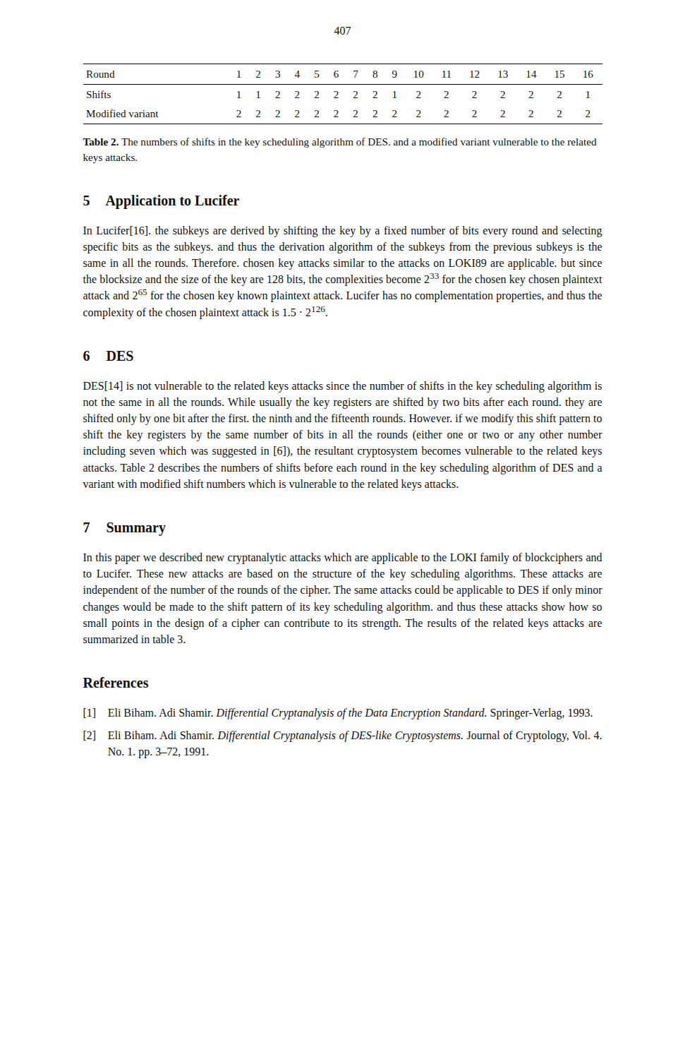407
| Round | 1 | 2 | 3 | 4 | 5 | 6 | 7 | 8 | 9 | 10 | 11 | 12 | 13 | 14 | 15 | 16 |
| Shifts | 1 | 1 | 2 | 2 | 2 | 2 | 2 | 2 | 1 | 2 | 2 | 2 | 2 | 2 | 2 | 1 |
| Modified variant | 2 | 2 | 2 | 2 | 2 | 2 | 2 | 2 | 2 | 2 | 2 | 2 | 2 | 2 | 2 | 2 |
Table 2. The numbers of shifts in the key scheduling algorithm of DES. and a modified variant vulnerable to the related keys attacks.
5 Application to Lucifer
In Lucifer[16]. the subkeys are derived by shifting the key by a fixed number of bits every round and selecting specific bits as the subkeys. and thus the derivation algorithm of the subkeys from the previous subkeys is the same in all the rounds. Therefore. chosen key attacks similar to the attacks on LOKI89 are applicable. but since the blocksize and the size of the key are 128 bits, the complexities become 233 for the chosen key chosen plaintext attack and 265 for the chosen key known plaintext attack. Lucifer has no complementation properties, and thus the complexity of the chosen plaintext attack is 1.5 · 2126.
6 DES
DES[14] is not vulnerable to the related keys attacks since the number of shifts in the key scheduling algorithm is not the same in all the rounds. While usually the key registers are shifted by two bits after each round. they are shifted only by one bit after the first. the ninth and the fifteenth rounds. However. if we modify this shift pattern to shift the key registers by the same number of bits in all the rounds (either one or two or any other number including seven which was suggested in [6]), the resultant cryptosystem becomes vulnerable to the related keys attacks. Table 2 describes the numbers of shifts before each round in the key scheduling algorithm of DES and a variant with modified shift numbers which is vulnerable to the related keys attacks.
7 Summary
In this paper we described new cryptanalytic attacks which are applicable to the LOKI family of blockciphers and to Lucifer. These new attacks are based on the structure of the key scheduling algorithms. These attacks are independent of the number of the rounds of the cipher. The same attacks could be applicable to DES if only minor changes would be made to the shift pattern of its key scheduling algorithm. and thus these attacks show how so small points in the design of a cipher can contribute to its strength. The results of the related keys attacks are summarized in table 3.
References
[1] Eli Biham. Adi Shamir. Differential Cryptanalysis of the Data Encryption Standard. Springer-Verlag, 1993.
[2] Eli Biham. Adi Shamir. Differential Cryptanalysis of DES-like Cryptosystems. Journal of Cryptology, Vol. 4. No. 1. pp. 3–72, 1991.